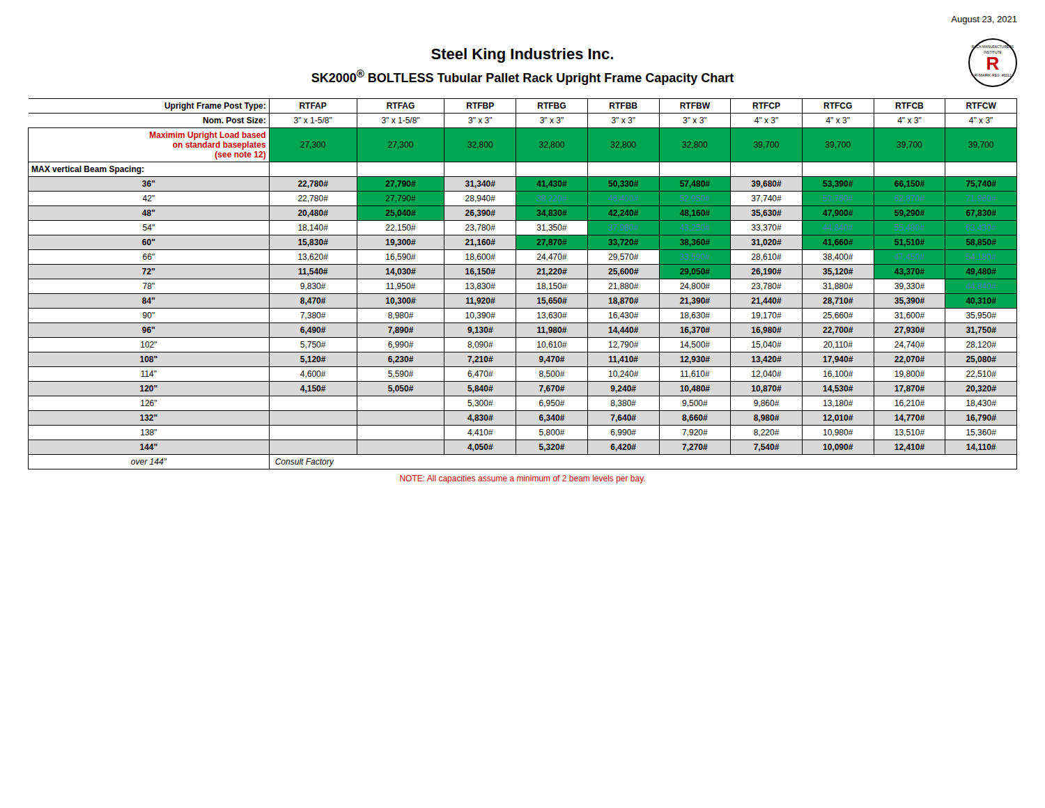August 23, 2021
Steel King Industries Inc.
SK2000® BOLTLESS Tubular Pallet Rack Upright Frame Capacity Chart
RACK MANUFACTURERS INSTITUTE R R-MARK REG. #6012
| Upright Frame Post Type: | RTFAP | RTFAG | RTFBP | RTFBG | RTFBB | RTFBW | RTFCP | RTFCG | RTFCB | RTFCW |
| Nom. Post Size: | 3" x 1-5/8" | 3" x 1-5/8" | 3" x 3" | 3" x 3" | 3" x 3" | 3" x 3" | 4" x 3" | 4" x 3" | 4" x 3" | 4" x 3" |
| Maximim Upright Load based on standard baseplates (see note 12) | 27,300 | 27,300 | 32,800 | 32,800 | 32,800 | 32,800 | 39,700 | 39,700 | 39,700 | 39,700 |
| MAX vertical Beam Spacing: | | | | | | | | | | |
| 36" | 22,780# | 27,790# | 31,340# | 41,430# | 50,330# | 57,480# | 39,680# | 53,390# | 66,150# | 75,740# |
| 42" | 22,780# | 27,790# | 28,940# | 38,220# | 46,400# | 52,950# | 37,740# | 50,760# | 62,870# | 71,960# |
| 48" | 20,480# | 25,040# | 26,390# | 34,830# | 42,240# | 48,160# | 35,630# | 47,900# | 59,290# | 67,830# |
| 54" | 18,140# | 22,150# | 23,780# | 31,350# | 37,980# | 43,250# | 33,370# | 44,840# | 55,480# | 63,430# |
| 60" | 15,830# | 19,300# | 21,160# | 27,870# | 33,720# | 38,360# | 31,020# | 41,660# | 51,510# | 58,850# |
| 66" | 13,620# | 16,590# | 18,600# | 24,470# | 29,570# | 33,590# | 28,610# | 38,400# | 47,450# | 54,180# |
| 72" | 11,540# | 14,030# | 16,150# | 21,220# | 25,600# | 29,050# | 26,190# | 35,120# | 43,370# | 49,480# |
| 78" | 9,830# | 11,950# | 13,830# | 18,150# | 21,880# | 24,800# | 23,780# | 31,880# | 39,330# | 44,840# |
| 84" | 8,470# | 10,300# | 11,920# | 15,650# | 18,870# | 21,390# | 21,440# | 28,710# | 35,390# | 40,310# |
| 90" | 7,380# | 8,980# | 10,390# | 13,630# | 16,430# | 18,630# | 19,170# | 25,660# | 31,600# | 35,950# |
| 96" | 6,490# | 7,890# | 9,130# | 11,980# | 14,440# | 16,370# | 16,980# | 22,700# | 27,930# | 31,750# |
| 102" | 5,750# | 6,990# | 8,090# | 10,610# | 12,790# | 14,500# | 15,040# | 20,110# | 24,740# | 28,120# |
| 108" | 5,120# | 6,230# | 7,210# | 9,470# | 11,410# | 12,930# | 13,420# | 17,940# | 22,070# | 25,080# |
| 114" | 4,600# | 5,590# | 6,470# | 8,500# | 10,240# | 11,610# | 12,040# | 16,100# | 19,800# | 22,510# |
| 120" | 4,150# | 5,050# | 5,840# | 7,670# | 9,240# | 10,480# | 10,870# | 14,530# | 17,870# | 20,320# |
| 126" | | | 5,300# | 6,950# | 8,380# | 9,500# | 9,860# | 13,180# | 16,210# | 18,430# |
| 132" | | | 4,830# | 6,340# | 7,640# | 8,660# | 8,980# | 12,010# | 14,770# | 16,790# |
| 138" | | | 4,410# | 5,800# | 6,990# | 7,920# | 8,220# | 10,980# | 13,510# | 15,360# |
| 144" | | | 4,050# | 5,320# | 6,420# | 7,270# | 7,540# | 10,090# | 12,410# | 14,110# |
| over 144" | Consult Factory |
NOTE: All capacities assume a minimum of 2 beam levels per bay.